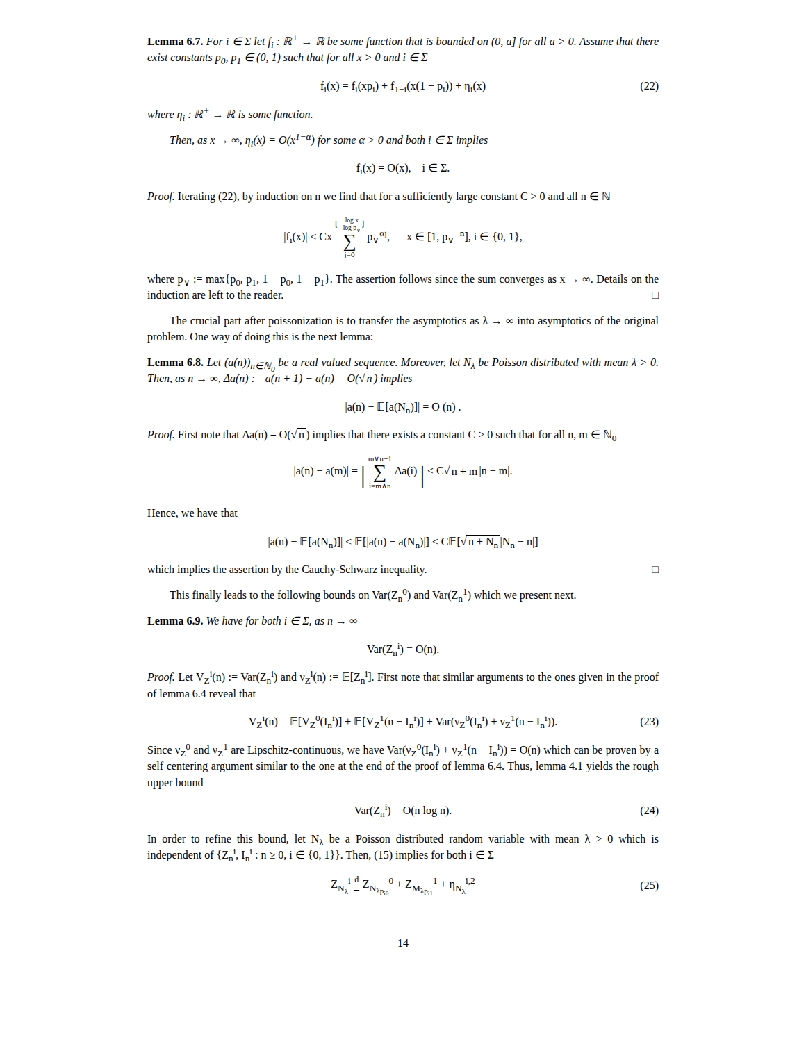Lemma 6.7. For i ∈ Σ let fi : ℝ+ → ℝ be some function that is bounded on (0, a] for all a > 0. Assume that there exist constants p0, p1 ∈ (0, 1) such that for all x > 0 and i ∈ Σ
fi(x) = fi(xpi) + f1−i(x(1 − pi)) + ηi(x) (22)
where ηi : ℝ+ → ℝ is some function.
Then, as x → ∞, ηi(x) = O(x1−α) for some α > 0 and both i ∈ Σ implies
fi(x) = O(x), i ∈ Σ.
Proof. Iterating (22), by induction on n we find that for a sufficiently large constant C > 0 and all n ∈ ℕ
|fi(x)| ≤ Cx ⌊−log x log p∨⌋ ∑ j=0 p∨αj, x ∈ [1, p∨−n], i ∈ {0, 1},
where p∨ := max{p0, p1, 1 − p0, 1 − p1}. The assertion follows since the sum converges as x → ∞. Details on the induction are left to the reader. □
The crucial part after poissonization is to transfer the asymptotics as λ → ∞ into asymptotics of the original problem. One way of doing this is the next lemma:
Lemma 6.8. Let (a(n))n∈ℕ0 be a real valued sequence. Moreover, let Nλ be Poisson distributed with mean λ > 0. Then, as n → ∞, Δa(n) := a(n + 1) − a(n) = O(√n) implies
|a(n) − 𝔼[a(Nn)]| = O (n) .
Proof. First note that Δa(n) = O(√n) implies that there exists a constant C > 0 such that for all n, m ∈ ℕ0
|a(n) − a(m)| = | m∨n−1 ∑ i=m∧n Δa(i) | ≤ C√n + m|n − m|.
Hence, we have that
|a(n) − 𝔼[a(Nn)]| ≤ 𝔼[|a(n) − a(Nn)|] ≤ C𝔼[√n + Nn|Nn − n|]
which implies the assertion by the Cauchy-Schwarz inequality. □
This finally leads to the following bounds on Var(Zn0) and Var(Zn1) which we present next.
Lemma 6.9. We have for both i ∈ Σ, as n → ∞
Var(Zni) = O(n).
Proof. Let VZi(n) := Var(Zni) and νZi(n) := 𝔼[Zni]. First note that similar arguments to the ones given in the proof of lemma 6.4 reveal that
VZi(n) = 𝔼[VZ0(Ini)] + 𝔼[VZ1(n − Ini)] + Var(νZ0(Ini) + νZ1(n − Ini)). (23)
Since νZ0 and νZ1 are Lipschitz-continuous, we have Var(νZ0(Ini) + νZ1(n − Ini)) = O(n) which can be proven by a self centering argument similar to the one at the end of the proof of lemma 6.4. Thus, lemma 4.1 yields the rough upper bound
Var(Zni) = O(n log n). (24)
In order to refine this bound, let Nλ be a Poisson distributed random variable with mean λ > 0 which is independent of {Zni, Ini : n ≥ 0, i ∈ {0, 1}}. Then, (15) implies for both i ∈ Σ
ZNλi d= ZNλpi00 + ZMλpi11 + ηNλi,2 (25)
14